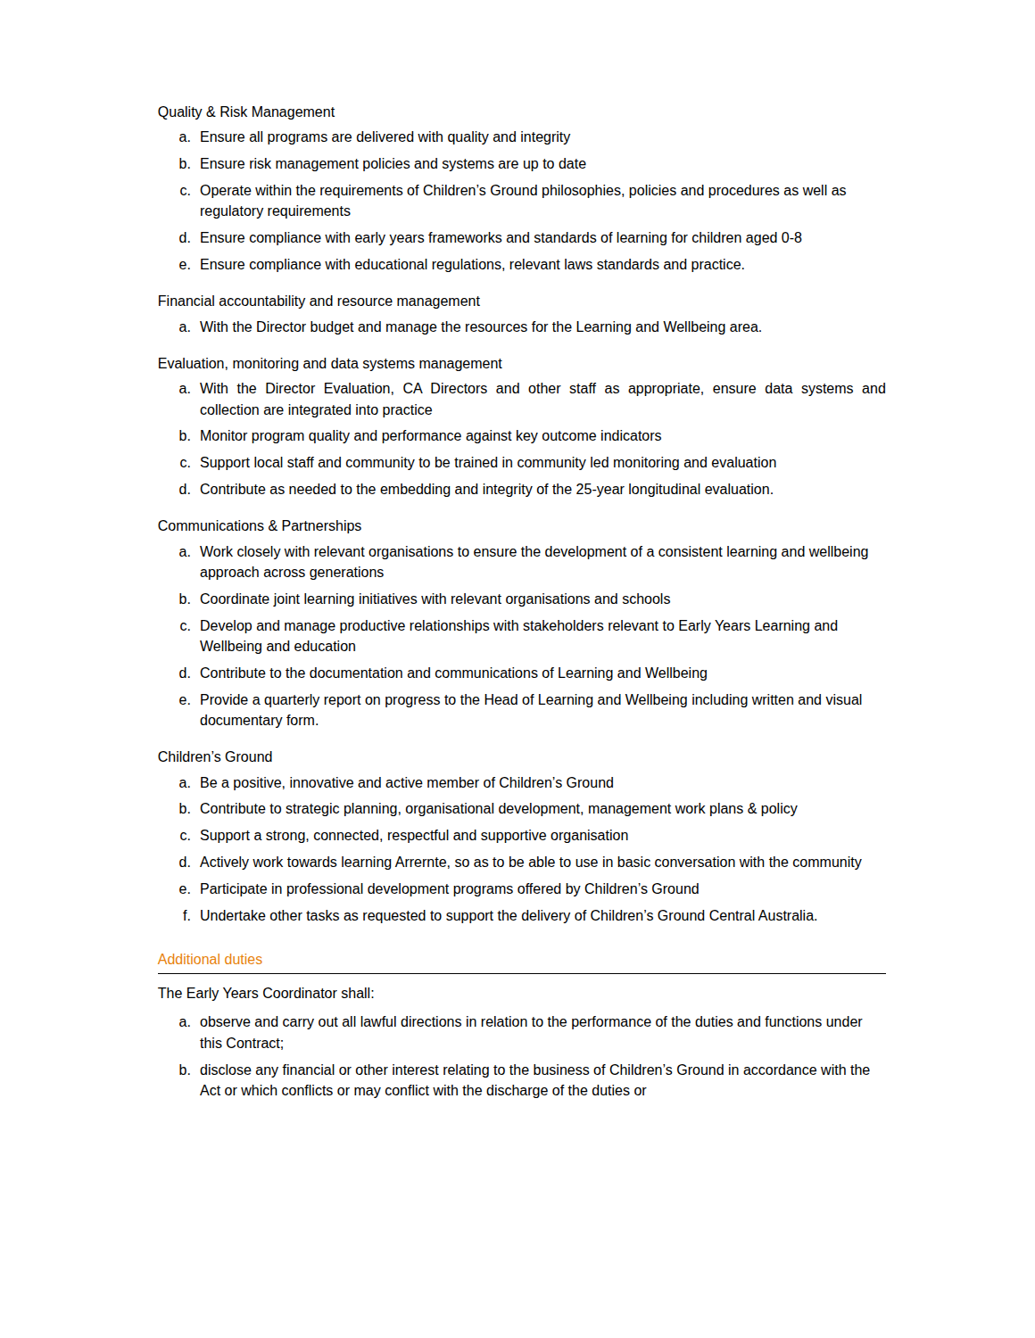Quality & Risk Management
Ensure all programs are delivered with quality and integrity
Ensure risk management policies and systems are up to date
Operate within the requirements of Children’s Ground philosophies, policies and procedures as well as regulatory requirements
Ensure compliance with early years frameworks and standards of learning for children aged 0-8
Ensure compliance with educational regulations, relevant laws standards and practice.
Financial accountability and resource management
With the Director budget and manage the resources for the Learning and Wellbeing area.
Evaluation, monitoring and data systems management
With the Director Evaluation, CA Directors and other staff as appropriate, ensure data systems and collection are integrated into practice
Monitor program quality and performance against key outcome indicators
Support local staff and community to be trained in community led monitoring and evaluation
Contribute as needed to the embedding and integrity of the 25-year longitudinal evaluation.
Communications & Partnerships
Work closely with relevant organisations to ensure the development of a consistent learning and wellbeing approach across generations
Coordinate joint learning initiatives with relevant organisations and schools
Develop and manage productive relationships with stakeholders relevant to Early Years Learning and Wellbeing and education
Contribute to the documentation and communications of Learning and Wellbeing
Provide a quarterly report on progress to the Head of Learning and Wellbeing including written and visual documentary form.
Children’s Ground
Be a positive, innovative and active member of Children’s Ground
Contribute to strategic planning, organisational development, management work plans & policy
Support a strong, connected, respectful and supportive organisation
Actively work towards learning Arrernte, so as to be able to use in basic conversation with the community
Participate in professional development programs offered by Children’s Ground
Undertake other tasks as requested to support the delivery of Children’s Ground Central Australia.
Additional duties
The Early Years Coordinator shall:
observe and carry out all lawful directions in relation to the performance of the duties and functions under this Contract;
disclose any financial or other interest relating to the business of Children’s Ground in accordance with the Act or which conflicts or may conflict with the discharge of the duties or